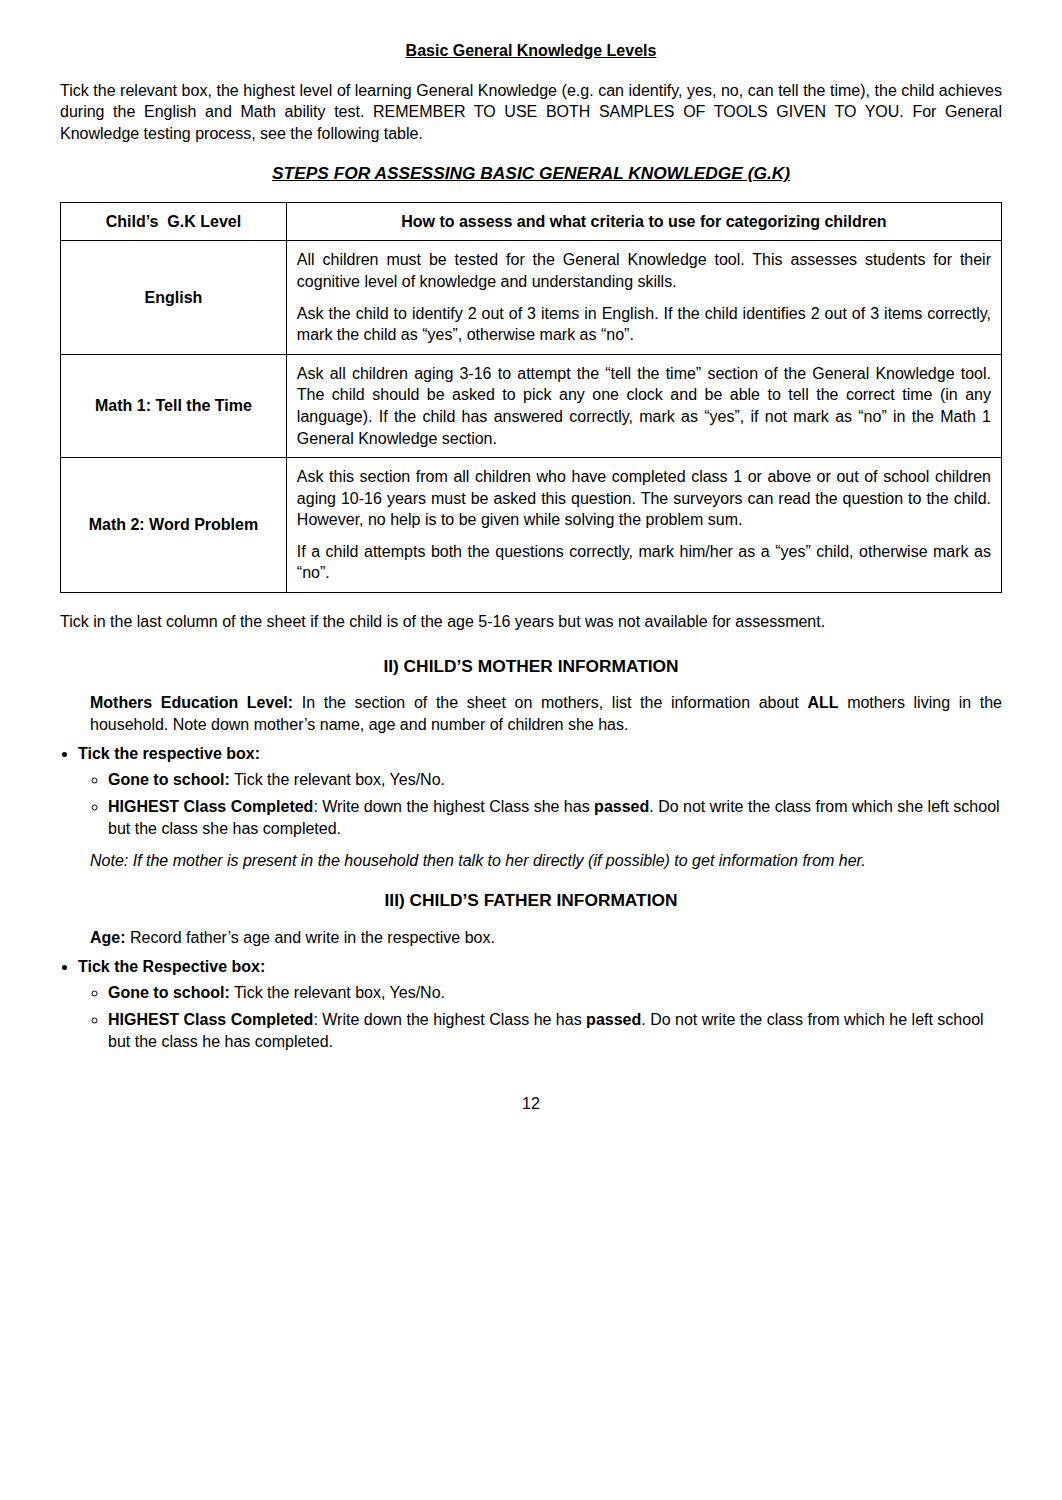Basic General Knowledge Levels
Tick the relevant box, the highest level of learning General Knowledge (e.g. can identify, yes, no, can tell the time), the child achieves during the English and Math ability test. REMEMBER TO USE BOTH SAMPLES OF TOOLS GIVEN TO YOU. For General Knowledge testing process, see the following table.
STEPS FOR ASSESSING BASIC GENERAL KNOWLEDGE (G.K)
| Child’s G.K Level | How to assess and what criteria to use for categorizing children |
| --- | --- |
| English | All children must be tested for the General Knowledge tool. This assesses students for their cognitive level of knowledge and understanding skills. Ask the child to identify 2 out of 3 items in English. If the child identifies 2 out of 3 items correctly, mark the child as “yes”, otherwise mark as “no”. |
| Math 1: Tell the Time | Ask all children aging 3-16 to attempt the “tell the time” section of the General Knowledge tool. The child should be asked to pick any one clock and be able to tell the correct time (in any language). If the child has answered correctly, mark as “yes”, if not mark as “no” in the Math 1 General Knowledge section. |
| Math 2: Word Problem | Ask this section from all children who have completed class 1 or above or out of school children aging 10-16 years must be asked this question. The surveyors can read the question to the child. However, no help is to be given while solving the problem sum. If a child attempts both the questions correctly, mark him/her as a “yes” child, otherwise mark as “no”. |
Tick in the last column of the sheet if the child is of the age 5-16 years but was not available for assessment.
II) CHILD’S MOTHER INFORMATION
Mothers Education Level: In the section of the sheet on mothers, list the information about ALL mothers living in the household. Note down mother’s name, age and number of children she has.
Tick the respective box:
Gone to school: Tick the relevant box, Yes/No.
HIGHEST Class Completed: Write down the highest Class she has passed. Do not write the class from which she left school but the class she has completed.
Note: If the mother is present in the household then talk to her directly (if possible) to get information from her.
III) CHILD’S FATHER INFORMATION
Age: Record father’s age and write in the respective box.
Tick the Respective box:
Gone to school: Tick the relevant box, Yes/No.
HIGHEST Class Completed: Write down the highest Class he has passed. Do not write the class from which he left school but the class he has completed.
12